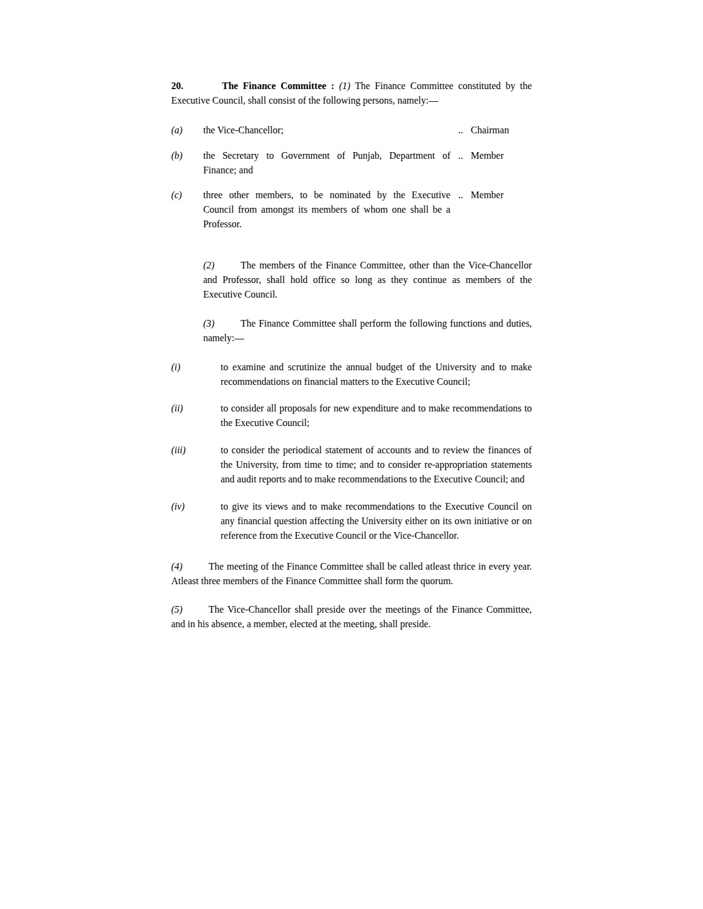20. The Finance Committee : (1) The Finance Committee constituted by the Executive Council, shall consist of the following persons, namely:—
| (a) | the Vice-Chancellor; | .. | Chairman |
| (b) | the Secretary to Government of Punjab, Department of Finance; and | .. | Member |
| (c) | three other members, to be nominated by the Executive Council from amongst its members of whom one shall be a Professor. | .. | Member |
(2) The members of the Finance Committee, other than the Vice-Chancellor and Professor, shall hold office so long as they continue as members of the Executive Council.
(3) The Finance Committee shall perform the following functions and duties, namely:—
| (i) | to examine and scrutinize the annual budget of the University and to make recommendations on financial matters to the Executive Council; |
| (ii) | to consider all proposals for new expenditure and to make recommendations to the Executive Council; |
| (iii) | to consider the periodical statement of accounts and to review the finances of the University, from time to time; and to consider re-appropriation statements and audit reports and to make recommendations to the Executive Council; and |
| (iv) | to give its views and to make recommendations to the Executive Council on any financial question affecting the University either on its own initiative or on reference from the Executive Council or the Vice-Chancellor. |
(4) The meeting of the Finance Committee shall be called atleast thrice in every year. Atleast three members of the Finance Committee shall form the quorum.
(5) The Vice-Chancellor shall preside over the meetings of the Finance Committee, and in his absence, a member, elected at the meeting, shall preside.